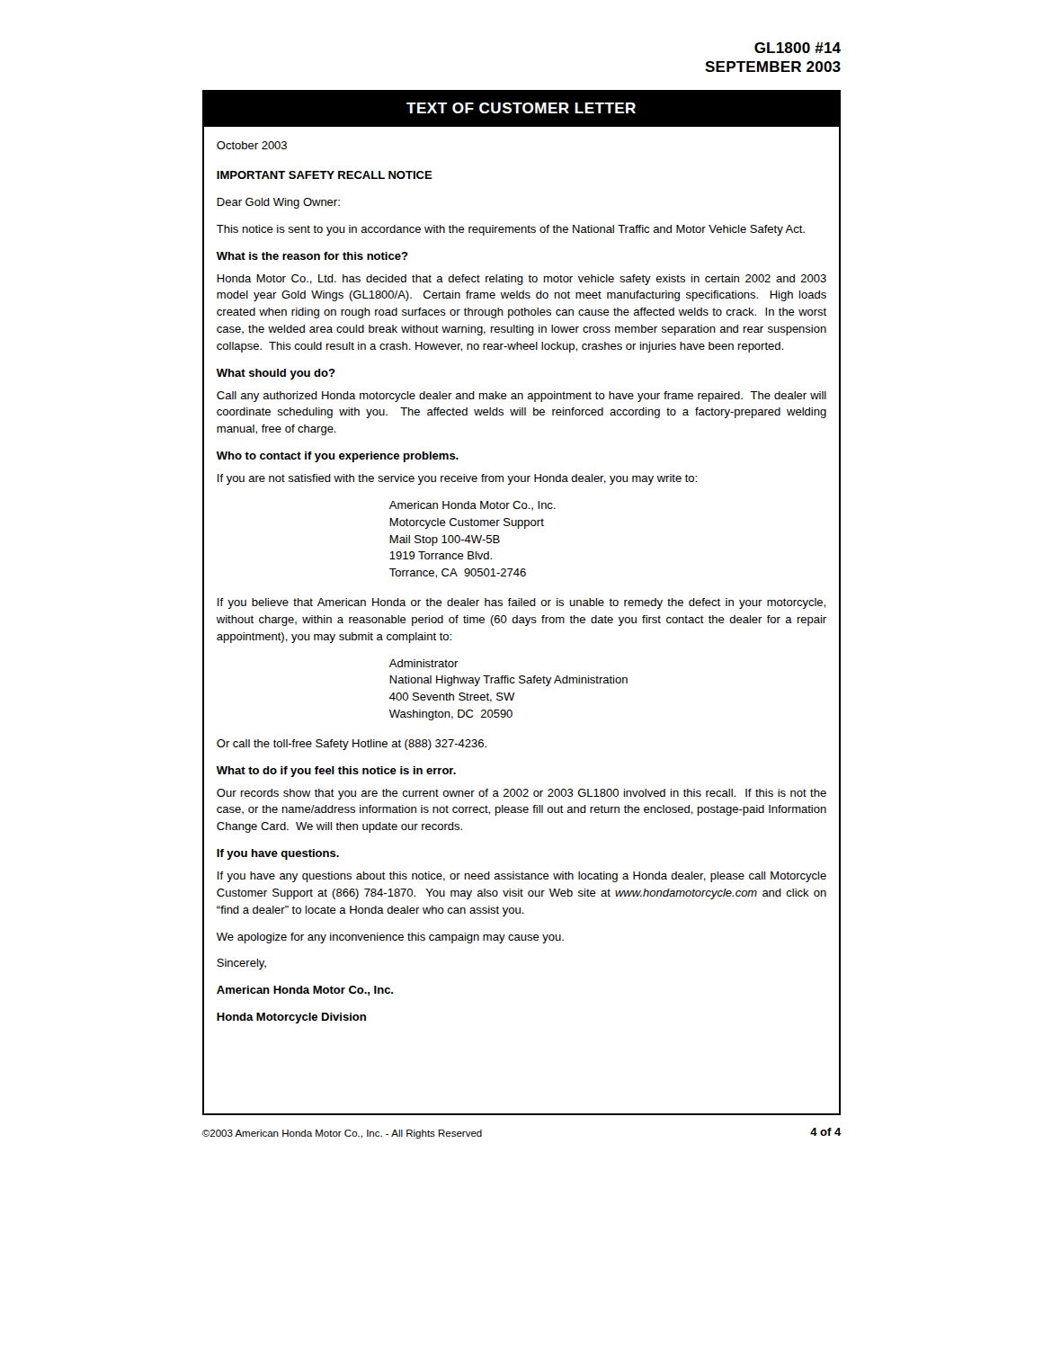GL1800 #14
SEPTEMBER 2003
TEXT OF CUSTOMER LETTER
October 2003
IMPORTANT SAFETY RECALL NOTICE
Dear Gold Wing Owner:
This notice is sent to you in accordance with the requirements of the National Traffic and Motor Vehicle Safety Act.
What is the reason for this notice?
Honda Motor Co., Ltd. has decided that a defect relating to motor vehicle safety exists in certain 2002 and 2003 model year Gold Wings (GL1800/A). Certain frame welds do not meet manufacturing specifications. High loads created when riding on rough road surfaces or through potholes can cause the affected welds to crack. In the worst case, the welded area could break without warning, resulting in lower cross member separation and rear suspension collapse. This could result in a crash. However, no rear-wheel lockup, crashes or injuries have been reported.
What should you do?
Call any authorized Honda motorcycle dealer and make an appointment to have your frame repaired. The dealer will coordinate scheduling with you. The affected welds will be reinforced according to a factory-prepared welding manual, free of charge.
Who to contact if you experience problems.
If you are not satisfied with the service you receive from your Honda dealer, you may write to:
American Honda Motor Co., Inc.
Motorcycle Customer Support
Mail Stop 100-4W-5B
1919 Torrance Blvd.
Torrance, CA 90501-2746
If you believe that American Honda or the dealer has failed or is unable to remedy the defect in your motorcycle, without charge, within a reasonable period of time (60 days from the date you first contact the dealer for a repair appointment), you may submit a complaint to:
Administrator
National Highway Traffic Safety Administration
400 Seventh Street, SW
Washington, DC 20590
Or call the toll-free Safety Hotline at (888) 327-4236.
What to do if you feel this notice is in error.
Our records show that you are the current owner of a 2002 or 2003 GL1800 involved in this recall. If this is not the case, or the name/address information is not correct, please fill out and return the enclosed, postage-paid Information Change Card. We will then update our records.
If you have questions.
If you have any questions about this notice, or need assistance with locating a Honda dealer, please call Motorcycle Customer Support at (866) 784-1870. You may also visit our Web site at www.hondamotorcycle.com and click on “find a dealer” to locate a Honda dealer who can assist you.
We apologize for any inconvenience this campaign may cause you.
Sincerely,
American Honda Motor Co., Inc.
Honda Motorcycle Division
©2003 American Honda Motor Co., Inc. - All Rights Reserved
4 of 4